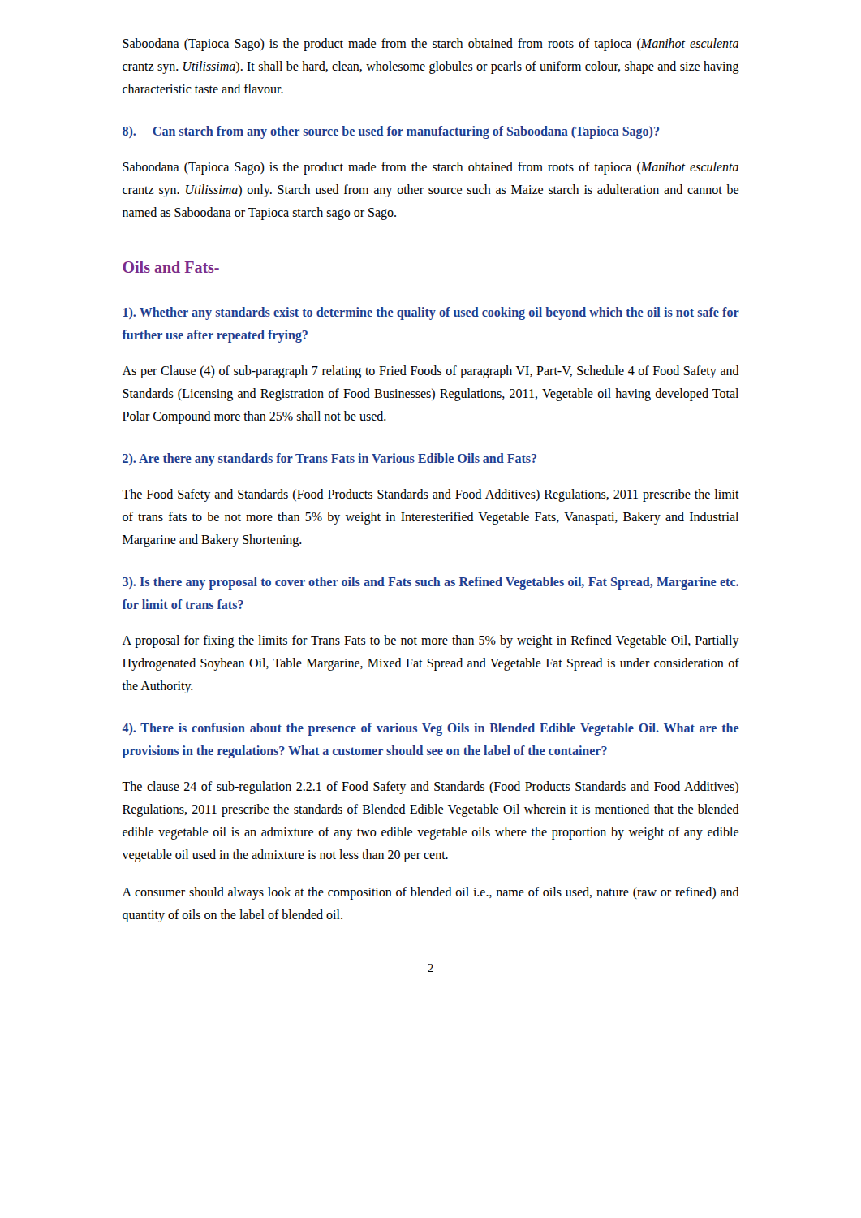Saboodana (Tapioca Sago) is the product made from the starch obtained from roots of tapioca (Manihot esculenta crantz syn. Utilissima). It shall be hard, clean, wholesome globules or pearls of uniform colour, shape and size having characteristic taste and flavour.
8). Can starch from any other source be used for manufacturing of Saboodana (Tapioca Sago)?
Saboodana (Tapioca Sago) is the product made from the starch obtained from roots of tapioca (Manihot esculenta crantz syn. Utilissima) only. Starch used from any other source such as Maize starch is adulteration and cannot be named as Saboodana or Tapioca starch sago or Sago.
Oils and Fats-
1). Whether any standards exist to determine the quality of used cooking oil beyond which the oil is not safe for further use after repeated frying?
As per Clause (4) of sub-paragraph 7 relating to Fried Foods of paragraph VI, Part-V, Schedule 4 of Food Safety and Standards (Licensing and Registration of Food Businesses) Regulations, 2011, Vegetable oil having developed Total Polar Compound more than 25% shall not be used.
2). Are there any standards for Trans Fats in Various Edible Oils and Fats?
The Food Safety and Standards (Food Products Standards and Food Additives) Regulations, 2011 prescribe the limit of trans fats to be not more than 5% by weight in Interesterified Vegetable Fats, Vanaspati, Bakery and Industrial Margarine and Bakery Shortening.
3). Is there any proposal to cover other oils and Fats such as Refined Vegetables oil, Fat Spread, Margarine etc. for limit of trans fats?
A proposal for fixing the limits for Trans Fats to be not more than 5% by weight in Refined Vegetable Oil, Partially Hydrogenated Soybean Oil, Table Margarine, Mixed Fat Spread and Vegetable Fat Spread is under consideration of the Authority.
4). There is confusion about the presence of various Veg Oils in Blended Edible Vegetable Oil. What are the provisions in the regulations? What a customer should see on the label of the container?
The clause 24 of sub-regulation 2.2.1 of Food Safety and Standards (Food Products Standards and Food Additives) Regulations, 2011 prescribe the standards of Blended Edible Vegetable Oil wherein it is mentioned that the blended edible vegetable oil is an admixture of any two edible vegetable oils where the proportion by weight of any edible vegetable oil used in the admixture is not less than 20 per cent.
A consumer should always look at the composition of blended oil i.e., name of oils used, nature (raw or refined) and quantity of oils on the label of blended oil.
2